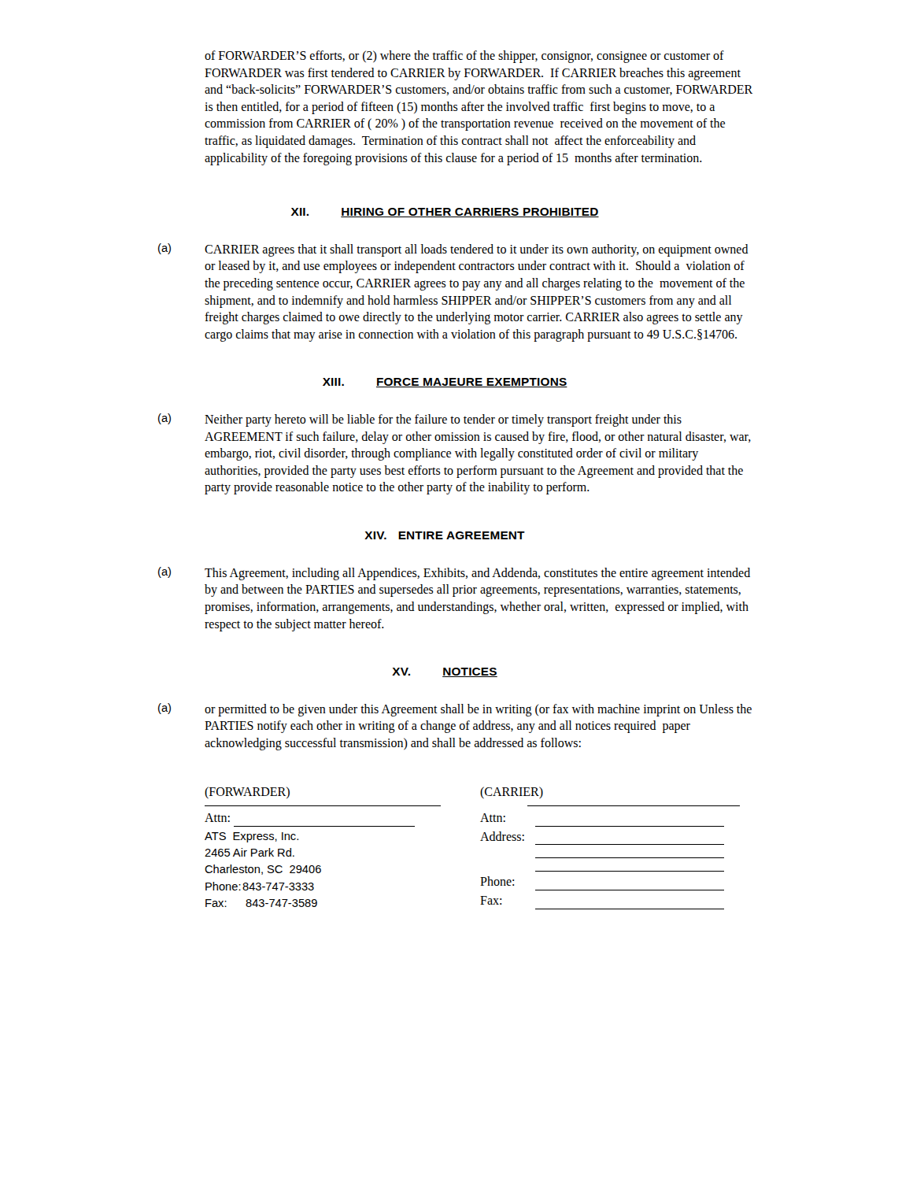of FORWARDER’S efforts, or (2) where the traffic of the shipper, consignor, consignee or customer of FORWARDER was first tendered to CARRIER by FORWARDER. If CARRIER breaches this agreement and “back-solicits” FORWARDER’S customers, and/or obtains traffic from such a customer, FORWARDER is then entitled, for a period of fifteen (15) months after the involved traffic first begins to move, to a commission from CARRIER of ( 20% ) of the transportation revenue received on the movement of the traffic, as liquidated damages. Termination of this contract shall not affect the enforceability and applicability of the foregoing provisions of this clause for a period of 15 months after termination.
XII. HIRING OF OTHER CARRIERS PROHIBITED
(a)
CARRIER agrees that it shall transport all loads tendered to it under its own authority, on equipment owned or leased by it, and use employees or independent contractors under contract with it. Should a violation of the preceding sentence occur, CARRIER agrees to pay any and all charges relating to the movement of the shipment, and to indemnify and hold harmless SHIPPER and/or SHIPPER’S customers from any and all freight charges claimed to owe directly to the underlying motor carrier. CARRIER also agrees to settle any cargo claims that may arise in connection with a violation of this paragraph pursuant to 49 U.S.C.§14706.
XIII. FORCE MAJEURE EXEMPTIONS
(a)
Neither party hereto will be liable for the failure to tender or timely transport freight under this AGREEMENT if such failure, delay or other omission is caused by fire, flood, or other natural disaster, war, embargo, riot, civil disorder, through compliance with legally constituted order of civil or military authorities, provided the party uses best efforts to perform pursuant to the Agreement and provided that the party provide reasonable notice to the other party of the inability to perform.
XIV. ENTIRE AGREEMENT
(a)
This Agreement, including all Appendices, Exhibits, and Addenda, constitutes the entire agreement intended by and between the PARTIES and supersedes all prior agreements, representations, warranties, statements, promises, information, arrangements, and understandings, whether oral, written, expressed or implied, with respect to the subject matter hereof.
XV. NOTICES
(a)
or permitted to be given under this Agreement shall be in writing (or fax with machine imprint on Unless the PARTIES notify each other in writing of a change of address, any and all notices required paper acknowledging successful transmission) and shall be addressed as follows:
| (FORWARDER) Attn: ATS Express, Inc. 2465 Air Park Rd. Charleston, SC 29406 Phone: 843-747-3333 Fax: 843-747-3589 | (CARRIER) Attn: Address: Phone: Fax: |